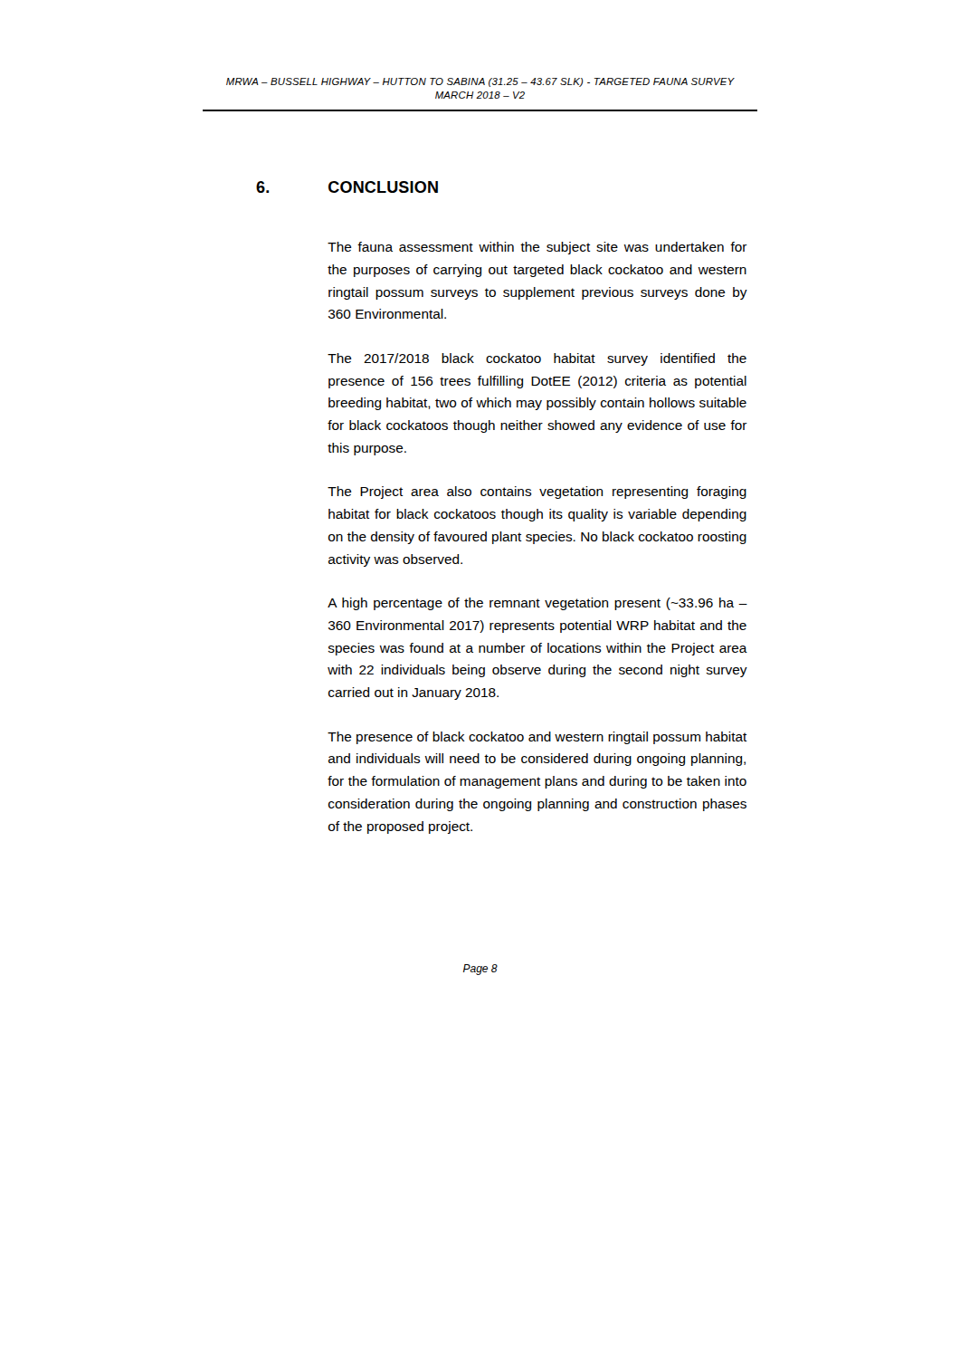MRWA – BUSSELL HIGHWAY – HUTTON TO SABINA (31.25 – 43.67 SLK) - TARGETED FAUNA SURVEY MARCH 2018 – V2
6. CONCLUSION
The fauna assessment within the subject site was undertaken for the purposes of carrying out targeted black cockatoo and western ringtail possum surveys to supplement previous surveys done by 360 Environmental.
The 2017/2018 black cockatoo habitat survey identified the presence of 156 trees fulfilling DotEE (2012) criteria as potential breeding habitat, two of which may possibly contain hollows suitable for black cockatoos though neither showed any evidence of use for this purpose.
The Project area also contains vegetation representing foraging habitat for black cockatoos though its quality is variable depending on the density of favoured plant species. No black cockatoo roosting activity was observed.
A high percentage of the remnant vegetation present (~33.96 ha – 360 Environmental 2017) represents potential WRP habitat and the species was found at a number of locations within the Project area with 22 individuals being observe during the second night survey carried out in January 2018.
The presence of black cockatoo and western ringtail possum habitat and individuals will need to be considered during ongoing planning, for the formulation of management plans and during to be taken into consideration during the ongoing planning and construction phases of the proposed project.
Page 8